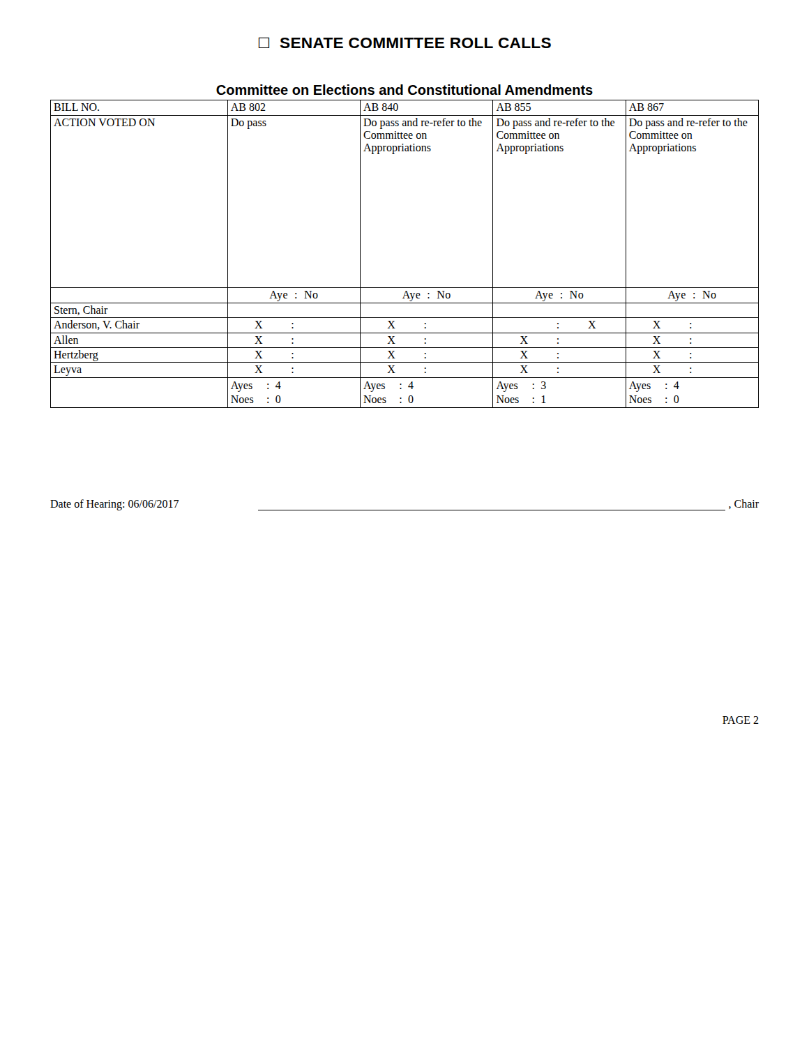☐ SENATE COMMITTEE ROLL CALLS
Committee on Elections and Constitutional Amendments
| BILL NO. | AB 802 | AB 840 | AB 855 | AB 867 |
| ACTION VOTED ON | Do pass | Do pass and re-refer to the Committee on Appropriations | Do pass and re-refer to the Committee on Appropriations | Do pass and re-refer to the Committee on Appropriations |
| | Aye : No | Aye : No | Aye : No | Aye : No |
| Stern, Chair | | | | |
| Anderson, V. Chair | X : | X : | : X | X : |
| Allen | X : | X : | X : | X : |
| Hertzberg | X : | X : | X : | X : |
| Leyva | X : | X : | X : | X : |
| | Ayes : 4 Noes : 0 | Ayes : 4 Noes : 0 | Ayes : 3 Noes : 1 | Ayes : 4 Noes : 0 |
Date of Hearing: 06/06/2017
, Chair
PAGE 2